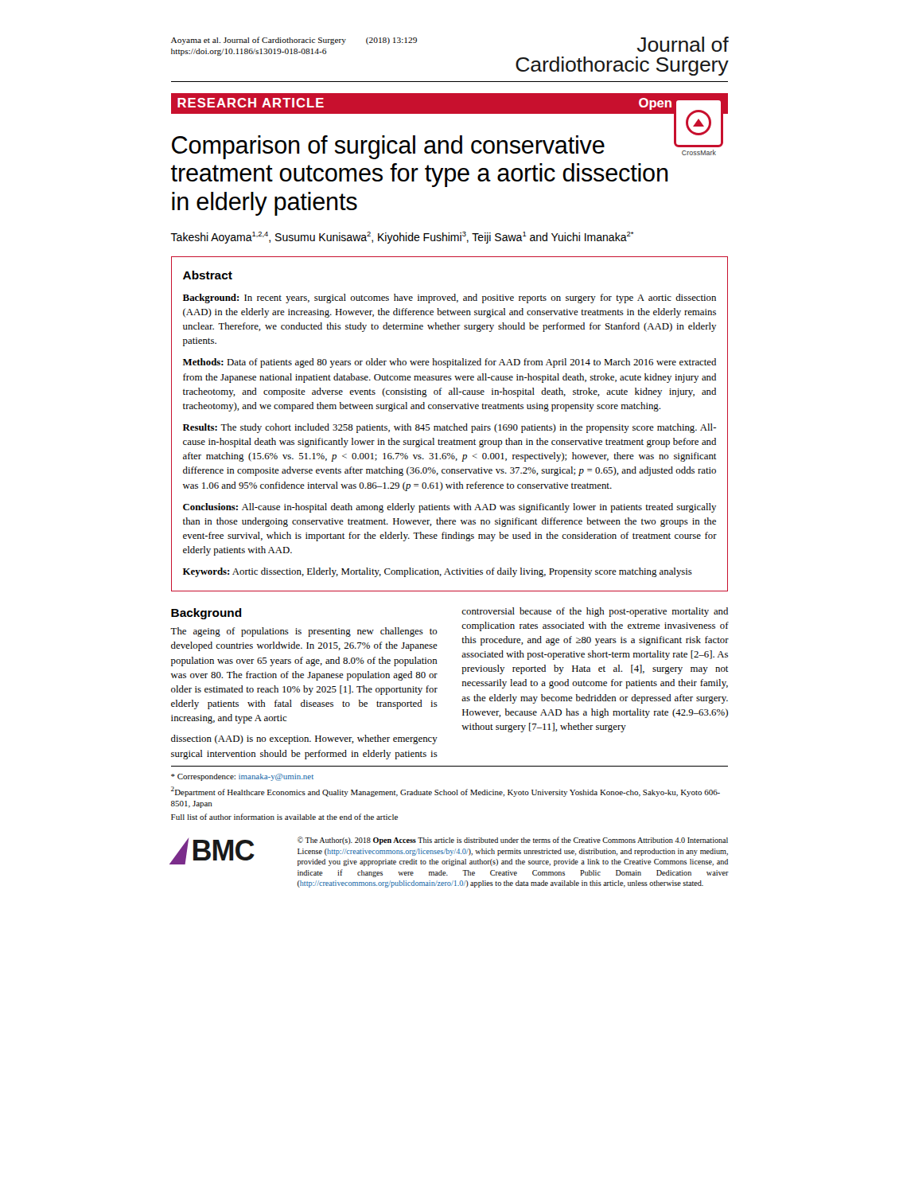Aoyama et al. Journal of Cardiothoracic Surgery (2018) 13:129
https://doi.org/10.1186/s13019-018-0814-6
Journal of Cardiothoracic Surgery
RESEARCH ARTICLE
Open Access
CrossMark
Comparison of surgical and conservative treatment outcomes for type a aortic dissection in elderly patients
Takeshi Aoyama1,2,4, Susumu Kunisawa2, Kiyohide Fushimi3, Teiji Sawa1 and Yuichi Imanaka2*
Abstract
Background: In recent years, surgical outcomes have improved, and positive reports on surgery for type A aortic dissection (AAD) in the elderly are increasing. However, the difference between surgical and conservative treatments in the elderly remains unclear. Therefore, we conducted this study to determine whether surgery should be performed for Stanford (AAD) in elderly patients.
Methods: Data of patients aged 80 years or older who were hospitalized for AAD from April 2014 to March 2016 were extracted from the Japanese national inpatient database. Outcome measures were all-cause in-hospital death, stroke, acute kidney injury and tracheotomy, and composite adverse events (consisting of all-cause in-hospital death, stroke, acute kidney injury, and tracheotomy), and we compared them between surgical and conservative treatments using propensity score matching.
Results: The study cohort included 3258 patients, with 845 matched pairs (1690 patients) in the propensity score matching. All-cause in-hospital death was significantly lower in the surgical treatment group than in the conservative treatment group before and after matching (15.6% vs. 51.1%, p < 0.001; 16.7% vs. 31.6%, p < 0.001, respectively); however, there was no significant difference in composite adverse events after matching (36.0%, conservative vs. 37.2%, surgical; p = 0.65), and adjusted odds ratio was 1.06 and 95% confidence interval was 0.86–1.29 (p = 0.61) with reference to conservative treatment.
Conclusions: All-cause in-hospital death among elderly patients with AAD was significantly lower in patients treated surgically than in those undergoing conservative treatment. However, there was no significant difference between the two groups in the event-free survival, which is important for the elderly. These findings may be used in the consideration of treatment course for elderly patients with AAD.
Keywords: Aortic dissection, Elderly, Mortality, Complication, Activities of daily living, Propensity score matching analysis
Background
The ageing of populations is presenting new challenges to developed countries worldwide. In 2015, 26.7% of the Japanese population was over 65 years of age, and 8.0% of the population was over 80. The fraction of the Japanese population aged 80 or older is estimated to reach 10% by 2025 [1]. The opportunity for elderly patients with fatal diseases to be transported is increasing, and type A aortic
dissection (AAD) is no exception. However, whether emergency surgical intervention should be performed in elderly patients is controversial because of the high post-operative mortality and complication rates associated with the extreme invasiveness of this procedure, and age of ≥80 years is a significant risk factor associated with post-operative short-term mortality rate [2–6]. As previously reported by Hata et al. [4], surgery may not necessarily lead to a good outcome for patients and their family, as the elderly may become bedridden or depressed after surgery. However, because AAD has a high mortality rate (42.9–63.6%) without surgery [7–11], whether surgery
* Correspondence: imanaka-y@umin.net
2Department of Healthcare Economics and Quality Management, Graduate School of Medicine, Kyoto University Yoshida Konoe-cho, Sakyo-ku, Kyoto 606-8501, Japan
Full list of author information is available at the end of the article
BMC
© The Author(s). 2018 Open Access This article is distributed under the terms of the Creative Commons Attribution 4.0 International License (http://creativecommons.org/licenses/by/4.0/), which permits unrestricted use, distribution, and reproduction in any medium, provided you give appropriate credit to the original author(s) and the source, provide a link to the Creative Commons license, and indicate if changes were made. The Creative Commons Public Domain Dedication waiver (http://creativecommons.org/publicdomain/zero/1.0/) applies to the data made available in this article, unless otherwise stated.